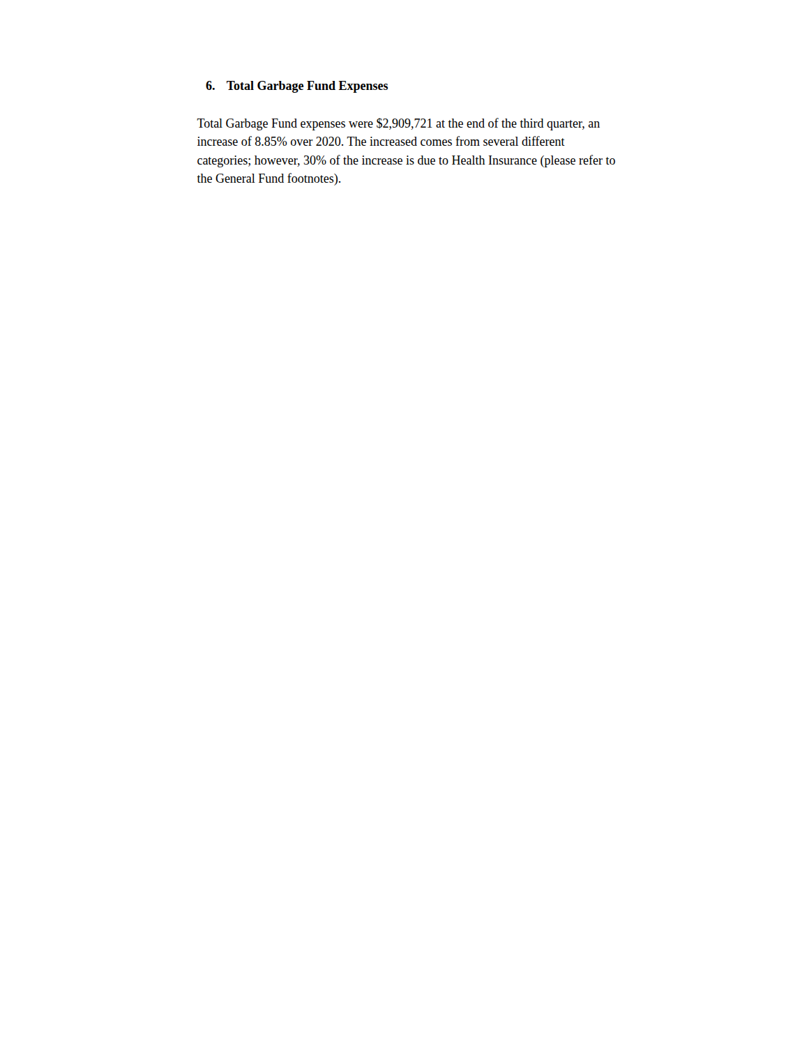Total Garbage Fund Expenses
Total Garbage Fund expenses were $2,909,721 at the end of the third quarter, an increase of 8.85% over 2020. The increased comes from several different categories; however, 30% of the increase is due to Health Insurance (please refer to the General Fund footnotes).